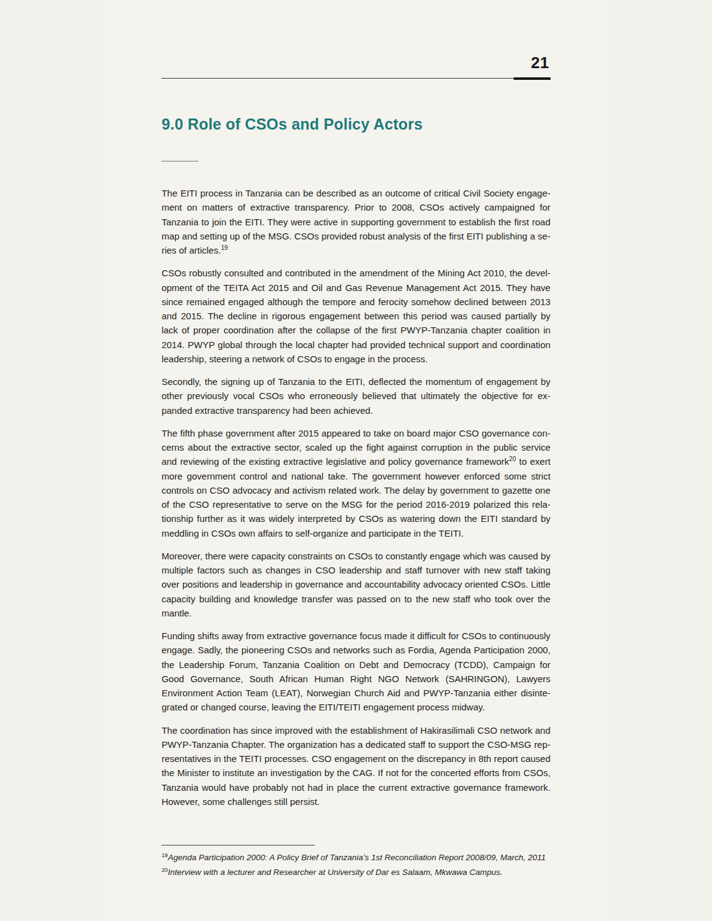21
9.0 Role of CSOs and Policy Actors
The EITI process in Tanzania can be described as an outcome of critical Civil Society engagement on matters of extractive transparency. Prior to 2008, CSOs actively campaigned for Tanzania to join the EITI. They were active in supporting government to establish the first road map and setting up of the MSG. CSOs provided robust analysis of the first EITI publishing a series of articles.19
CSOs robustly consulted and contributed in the amendment of the Mining Act 2010, the development of the TEITA Act 2015 and Oil and Gas Revenue Management Act 2015. They have since remained engaged although the tempore and ferocity somehow declined between 2013 and 2015. The decline in rigorous engagement between this period was caused partially by lack of proper coordination after the collapse of the first PWYP-Tanzania chapter coalition in 2014. PWYP global through the local chapter had provided technical support and coordination leadership, steering a network of CSOs to engage in the process.
Secondly, the signing up of Tanzania to the EITI, deflected the momentum of engagement by other previously vocal CSOs who erroneously believed that ultimately the objective for expanded extractive transparency had been achieved.
The fifth phase government after 2015 appeared to take on board major CSO governance concerns about the extractive sector, scaled up the fight against corruption in the public service and reviewing of the existing extractive legislative and policy governance framework20 to exert more government control and national take. The government however enforced some strict controls on CSO advocacy and activism related work. The delay by government to gazette one of the CSO representative to serve on the MSG for the period 2016-2019 polarized this relationship further as it was widely interpreted by CSOs as watering down the EITI standard by meddling in CSOs own affairs to self-organize and participate in the TEITI.
Moreover, there were capacity constraints on CSOs to constantly engage which was caused by multiple factors such as changes in CSO leadership and staff turnover with new staff taking over positions and leadership in governance and accountability advocacy oriented CSOs. Little capacity building and knowledge transfer was passed on to the new staff who took over the mantle.
Funding shifts away from extractive governance focus made it difficult for CSOs to continuously engage. Sadly, the pioneering CSOs and networks such as Fordia, Agenda Participation 2000, the Leadership Forum, Tanzania Coalition on Debt and Democracy (TCDD), Campaign for Good Governance, South African Human Right NGO Network (SAHRINGON), Lawyers Environment Action Team (LEAT), Norwegian Church Aid and PWYP-Tanzania either disintegrated or changed course, leaving the EITI/TEITI engagement process midway.
The coordination has since improved with the establishment of Hakirasilimali CSO network and PWYP-Tanzania Chapter. The organization has a dedicated staff to support the CSO-MSG representatives in the TEITI processes. CSO engagement on the discrepancy in 8th report caused the Minister to institute an investigation by the CAG. If not for the concerted efforts from CSOs, Tanzania would have probably not had in place the current extractive governance framework. However, some challenges still persist.
19Agenda Participation 2000: A Policy Brief of Tanzania’s 1st Reconciliation Report 2008/09, March, 2011
20Interview with a lecturer and Researcher at University of Dar es Salaam, Mkwawa Campus.